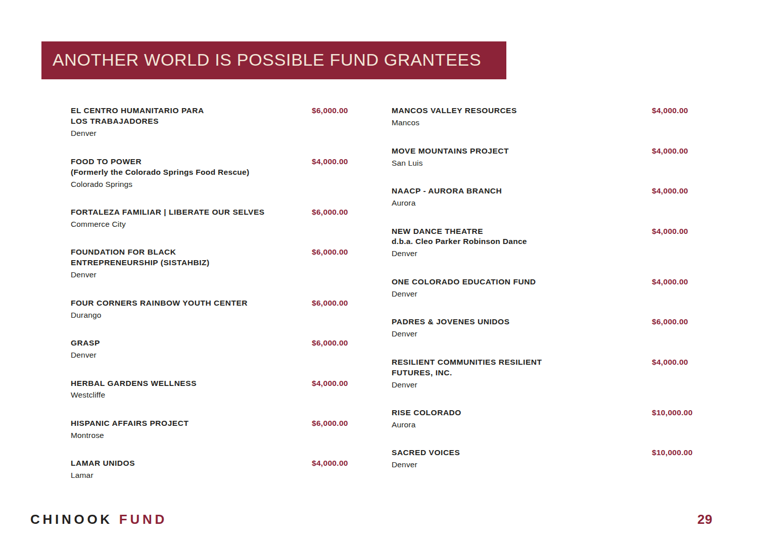Another World Is Possible Fund Grantees
El Centro Humanitario Para
Los Trabajadores
Denver
$6,000.00
Food to Power
(Formerly the Colorado Springs Food Rescue)
Colorado Springs
$4,000.00
Fortaleza Familiar | Liberate Our Selves
Commerce City
$6,000.00
Foundation for Black
Entrepreneurship (Sistahbiz)
Denver
$6,000.00
Four Corners Rainbow Youth Center
Durango
$6,000.00
GRASP
Denver
$6,000.00
Herbal Gardens Wellness
Westcliffe
$4,000.00
Hispanic Affairs Project
Montrose
$6,000.00
Lamar Unidos
Lamar
$4,000.00
Mancos Valley Resources
Mancos
$4,000.00
Move Mountains Project
San Luis
$4,000.00
NAACP - Aurora Branch
Aurora
$4,000.00
New Dance Theatre
d.b.a. Cleo Parker Robinson Dance
Denver
$4,000.00
One Colorado Education Fund
Denver
$4,000.00
Padres & Jovenes Unidos
Denver
$6,000.00
Resilient Communities Resilient
Futures, Inc.
Denver
$4,000.00
Rise Colorado
Aurora
$10,000.00
Sacred Voices
Denver
$10,000.00
CHINOOK FUND
29